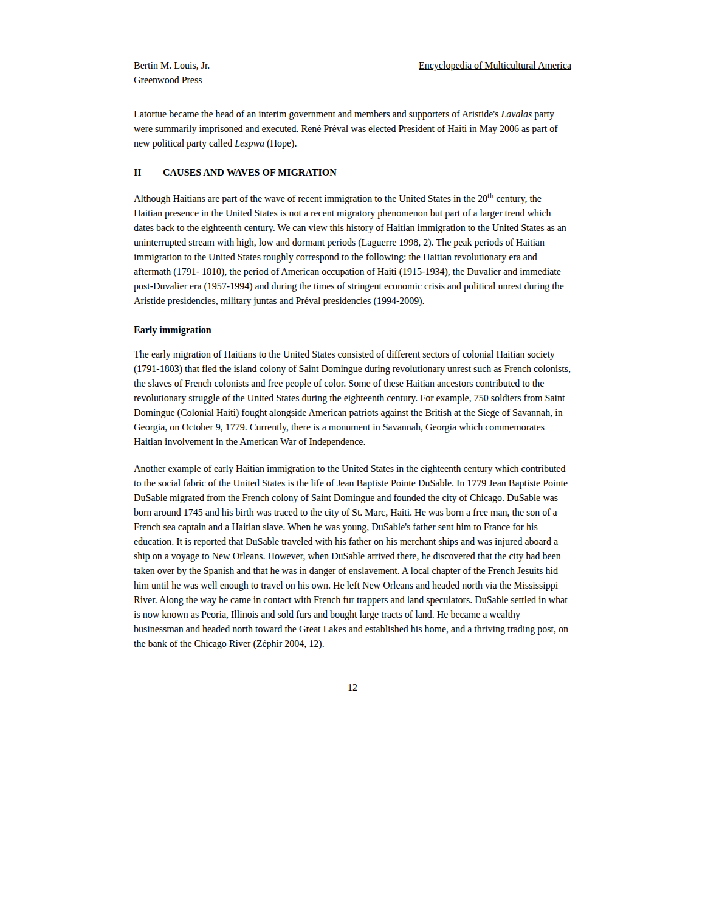Bertin M. Louis, Jr.
Greenwood Press
Encyclopedia of Multicultural America
Latortue became the head of an interim government and members and supporters of Aristide's Lavalas party were summarily imprisoned and executed. René Préval was elected President of Haiti in May 2006 as part of new political party called Lespwa (Hope).
IICAUSES AND WAVES OF MIGRATION
Although Haitians are part of the wave of recent immigration to the United States in the 20th century, the Haitian presence in the United States is not a recent migratory phenomenon but part of a larger trend which dates back to the eighteenth century. We can view this history of Haitian immigration to the United States as an uninterrupted stream with high, low and dormant periods (Laguerre 1998, 2). The peak periods of Haitian immigration to the United States roughly correspond to the following: the Haitian revolutionary era and aftermath (1791- 1810), the period of American occupation of Haiti (1915-1934), the Duvalier and immediate post-Duvalier era (1957-1994) and during the times of stringent economic crisis and political unrest during the Aristide presidencies, military juntas and Préval presidencies (1994-2009).
Early immigration
The early migration of Haitians to the United States consisted of different sectors of colonial Haitian society (1791-1803) that fled the island colony of Saint Domingue during revolutionary unrest such as French colonists, the slaves of French colonists and free people of color. Some of these Haitian ancestors contributed to the revolutionary struggle of the United States during the eighteenth century. For example, 750 soldiers from Saint Domingue (Colonial Haiti) fought alongside American patriots against the British at the Siege of Savannah, in Georgia, on October 9, 1779. Currently, there is a monument in Savannah, Georgia which commemorates Haitian involvement in the American War of Independence.
Another example of early Haitian immigration to the United States in the eighteenth century which contributed to the social fabric of the United States is the life of Jean Baptiste Pointe DuSable. In 1779 Jean Baptiste Pointe DuSable migrated from the French colony of Saint Domingue and founded the city of Chicago. DuSable was born around 1745 and his birth was traced to the city of St. Marc, Haiti. He was born a free man, the son of a French sea captain and a Haitian slave. When he was young, DuSable's father sent him to France for his education. It is reported that DuSable traveled with his father on his merchant ships and was injured aboard a ship on a voyage to New Orleans. However, when DuSable arrived there, he discovered that the city had been taken over by the Spanish and that he was in danger of enslavement. A local chapter of the French Jesuits hid him until he was well enough to travel on his own. He left New Orleans and headed north via the Mississippi River. Along the way he came in contact with French fur trappers and land speculators. DuSable settled in what is now known as Peoria, Illinois and sold furs and bought large tracts of land. He became a wealthy businessman and headed north toward the Great Lakes and established his home, and a thriving trading post, on the bank of the Chicago River (Zéphir 2004, 12).
12